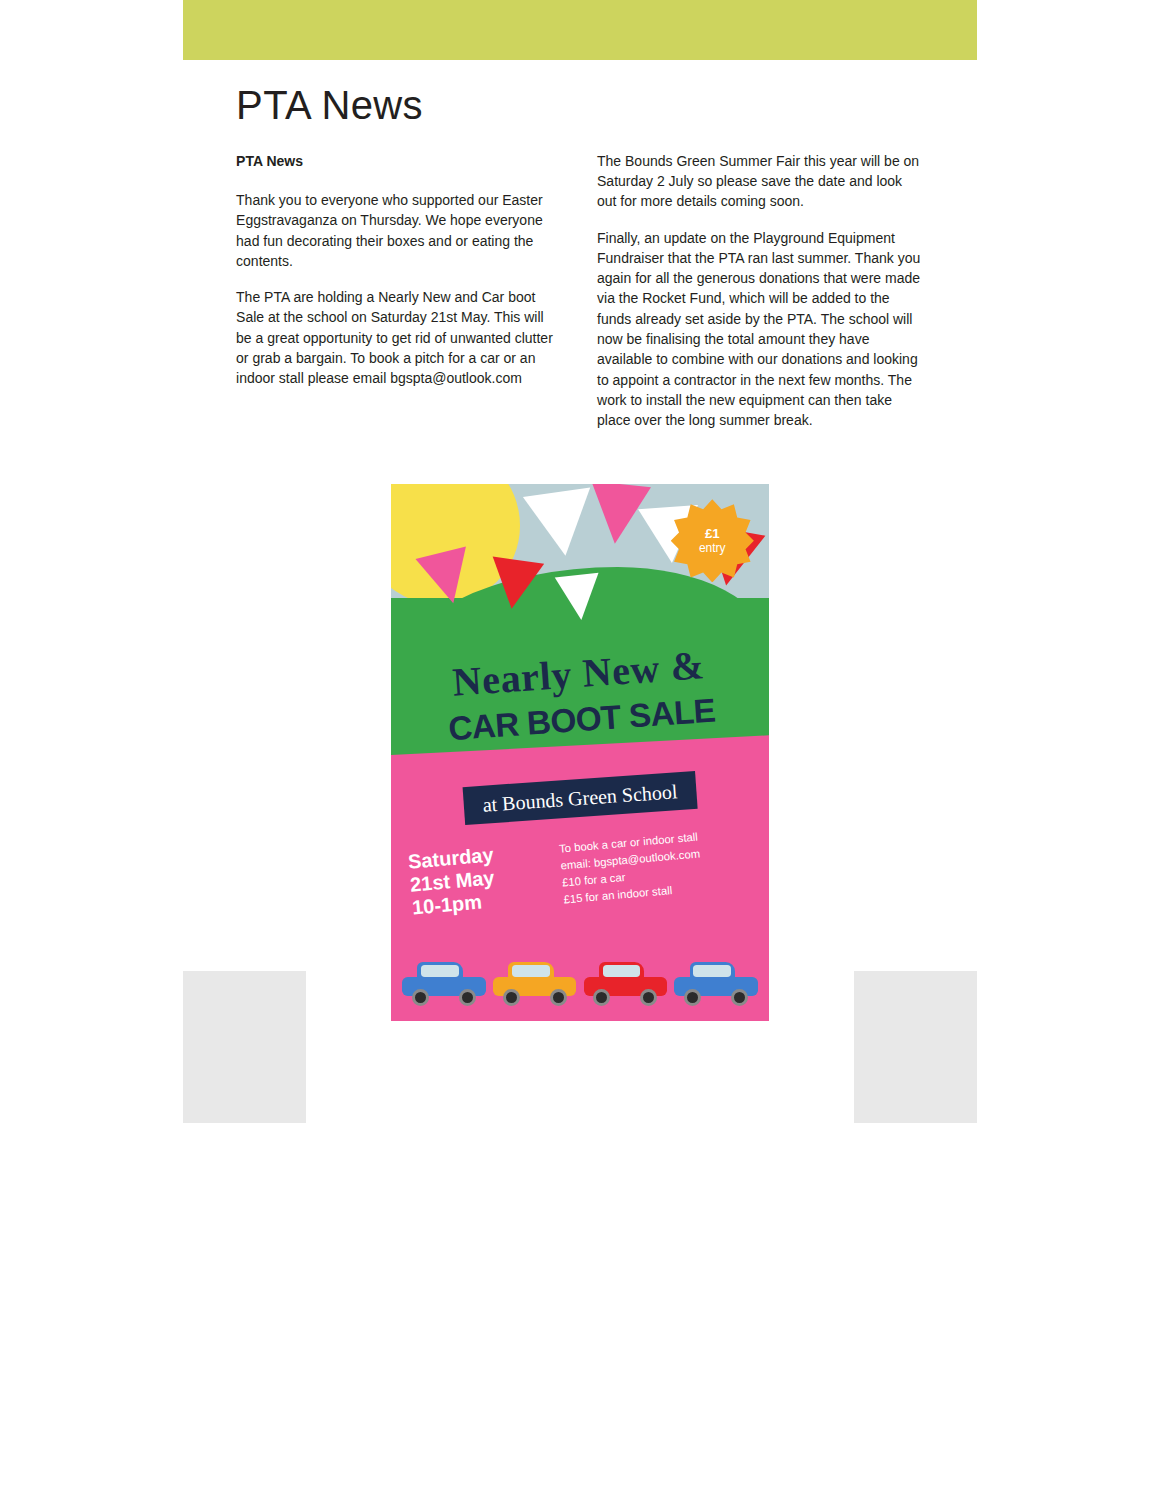PTA News
PTA News
Thank you to everyone who supported our Easter Eggstravaganza on Thursday. We hope everyone had fun decorating their boxes and or eating the contents.
The PTA are holding a Nearly New and Car boot Sale at the school on Saturday 21st May. This will be a great opportunity to get rid of unwanted clutter or grab a bargain. To book a pitch for a car or an indoor stall please email bgspta@outlook.com
The Bounds Green Summer Fair this year will be on Saturday 2 July so please save the date and look out for more details coming soon.
Finally, an update on the Playground Equipment Fundraiser that the PTA ran last summer. Thank you again for all the generous donations that were made via the Rocket Fund, which will be added to the funds already set aside by the PTA. The school will now be finalising the total amount they have available to combine with our donations and looking to appoint a contractor in the next few months. The work to install the new equipment can then take place over the long summer break.
£1 entry
Nearly New &
CAR BOOT SALE
at Bounds Green School
Saturday
21st May
10-1pm
To book a car or indoor stall
email: bgspta@outlook.com
£10 for a car
£15 for an indoor stall